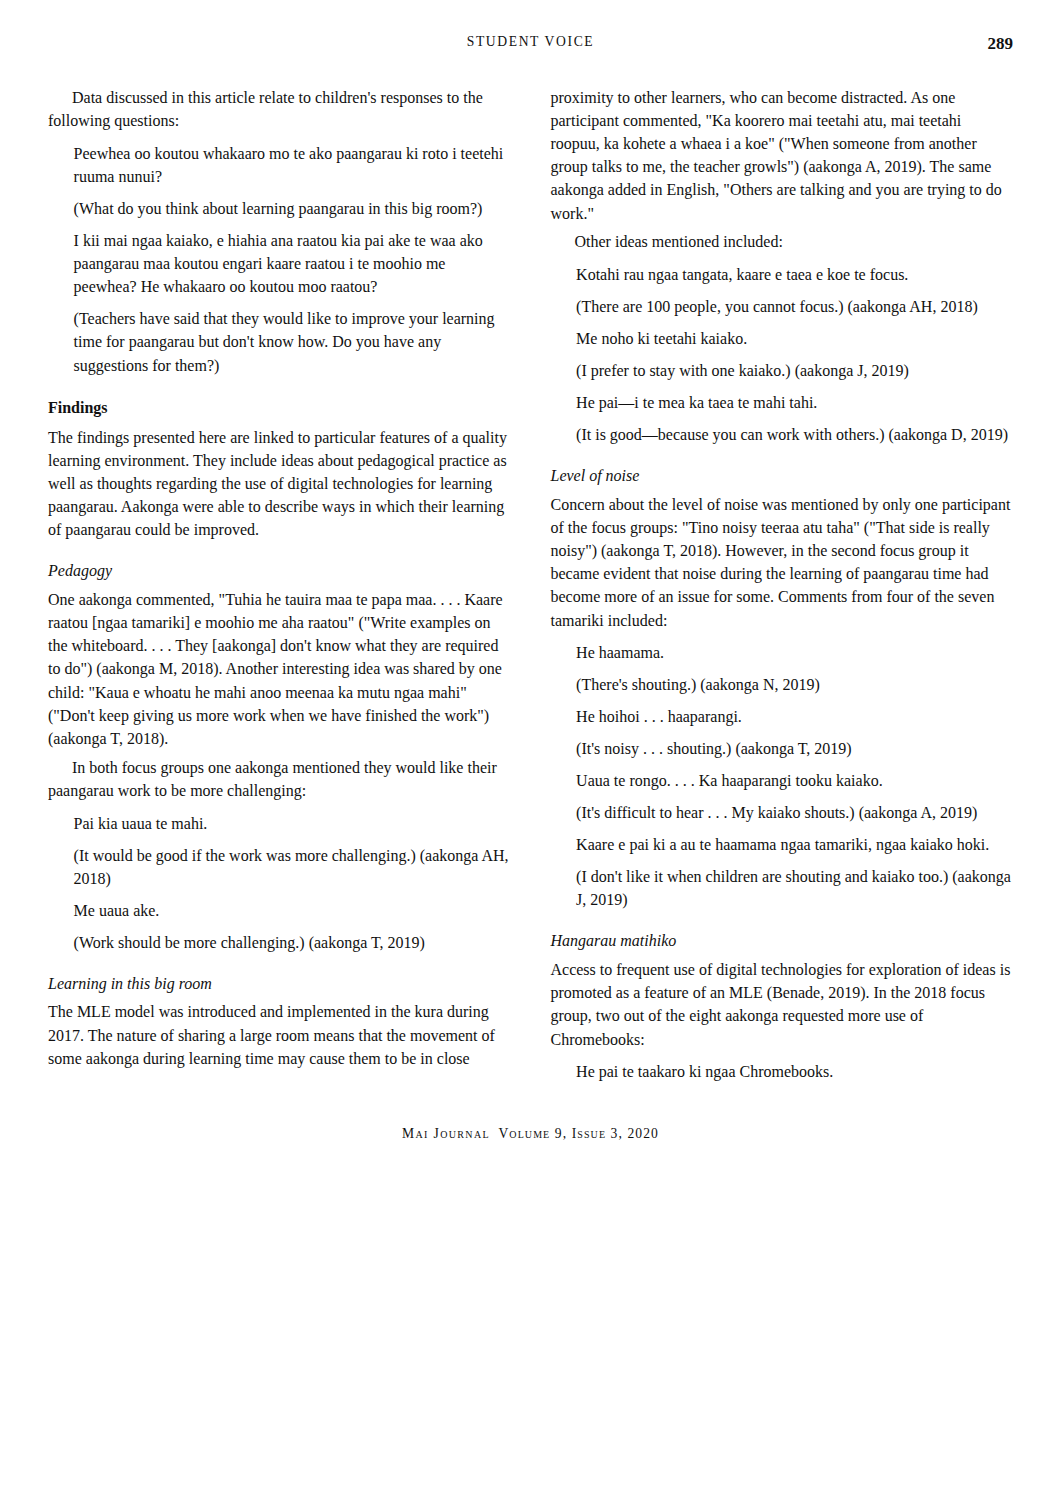Student Voice 289
Data discussed in this article relate to children's responses to the following questions:
Peewhea oo koutou whakaaro mo te ako paangarau ki roto i teetehi ruuma nunui?
(What do you think about learning paangarau in this big room?)
I kii mai ngaa kaiako, e hiahia ana raatou kia pai ake te waa ako paangarau maa koutou engari kaare raatou i te moohio me peewhea? He whakaaro oo koutou moo raatou?
(Teachers have said that they would like to improve your learning time for paangarau but don't know how. Do you have any suggestions for them?)
Findings
The findings presented here are linked to particular features of a quality learning environment. They include ideas about pedagogical practice as well as thoughts regarding the use of digital technologies for learning paangarau. Aakonga were able to describe ways in which their learning of paangarau could be improved.
Pedagogy
One aakonga commented, "Tuhia he tauira maa te papa maa. . . . Kaare raatou [ngaa tamariki] e moohio me aha raatou" ("Write examples on the whiteboard. . . . They [aakonga] don't know what they are required to do") (aakonga M, 2018). Another interesting idea was shared by one child: "Kaua e whoatu he mahi anoo meenaa ka mutu ngaa mahi" ("Don't keep giving us more work when we have finished the work") (aakonga T, 2018).
In both focus groups one aakonga mentioned they would like their paangarau work to be more challenging:
Pai kia uaua te mahi.
(It would be good if the work was more challenging.) (aakonga AH, 2018)
Me uaua ake.
(Work should be more challenging.) (aakonga T, 2019)
Learning in this big room
The MLE model was introduced and implemented in the kura during 2017. The nature of sharing a large room means that the movement of some aakonga during learning time may cause them to be in close proximity to other learners, who can become distracted. As one participant commented, "Ka koorero mai teetahi atu, mai teetahi roopuu, ka kohete a whaea i a koe" ("When someone from another group talks to me, the teacher growls") (aakonga A, 2019). The same aakonga added in English, "Others are talking and you are trying to do work."
Other ideas mentioned included:
Kotahi rau ngaa tangata, kaare e taea e koe te focus.
(There are 100 people, you cannot focus.) (aakonga AH, 2018)
Me noho ki teetahi kaiako.
(I prefer to stay with one kaiako.) (aakonga J, 2019)
He pai—i te mea ka taea te mahi tahi.
(It is good—because you can work with others.) (aakonga D, 2019)
Level of noise
Concern about the level of noise was mentioned by only one participant of the focus groups: "Tino noisy teeraa atu taha" ("That side is really noisy") (aakonga T, 2018). However, in the second focus group it became evident that noise during the learning of paangarau time had become more of an issue for some. Comments from four of the seven tamariki included:
He haamama.
(There's shouting.) (aakonga N, 2019)
He hoihoi . . . haaparangi.
(It's noisy . . . shouting.) (aakonga T, 2019)
Uaua te rongo. . . . Ka haaparangi tooku kaiako.
(It's difficult to hear . . . My kaiako shouts.) (aakonga A, 2019)
Kaare e pai ki a au te haamama ngaa tamariki, ngaa kaiako hoki.
(I don't like it when children are shouting and kaiako too.) (aakonga J, 2019)
Hangarau matihiko
Access to frequent use of digital technologies for exploration of ideas is promoted as a feature of an MLE (Benade, 2019). In the 2018 focus group, two out of the eight aakonga requested more use of Chromebooks:
He pai te taakaro ki ngaa Chromebooks.
Mai Journal Volume 9, Issue 3, 2020